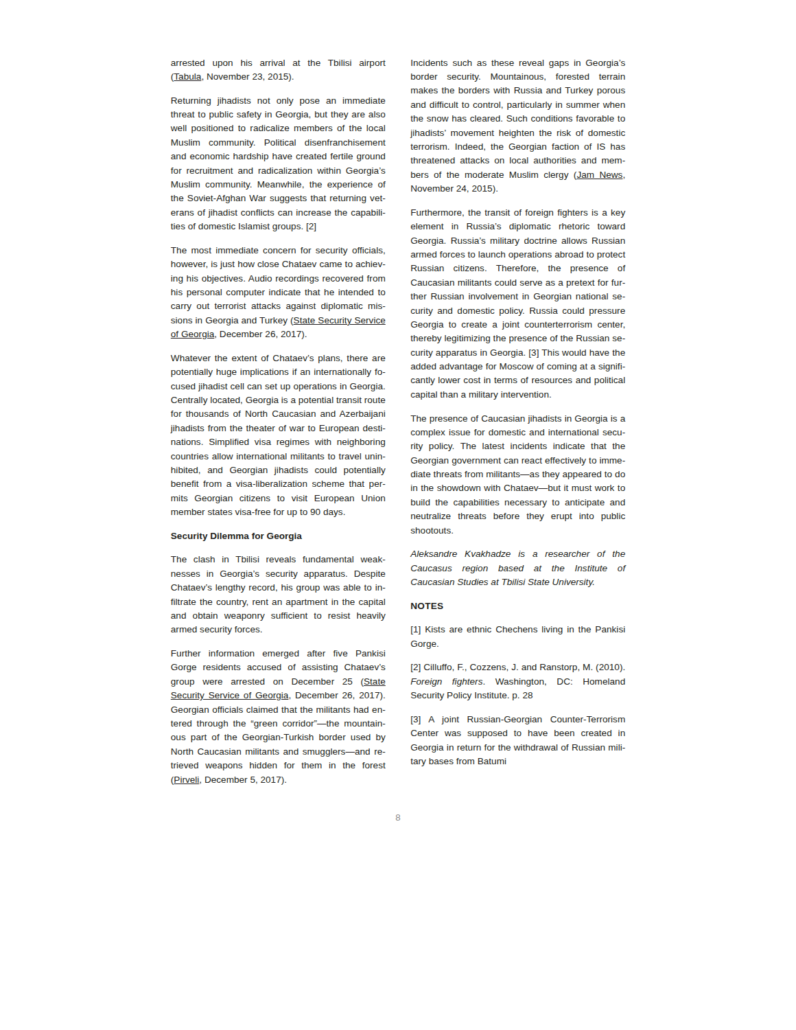arrested upon his arrival at the Tbilisi airport (Tabula, November 23, 2015).
Returning jihadists not only pose an immediate threat to public safety in Georgia, but they are also well positioned to radicalize members of the local Muslim community. Political disenfranchisement and economic hardship have created fertile ground for recruitment and radicalization within Georgia’s Muslim community. Meanwhile, the experience of the Soviet-Afghan War suggests that returning veterans of jihadist conflicts can increase the capabilities of domestic Islamist groups. [2]
The most immediate concern for security officials, however, is just how close Chataev came to achieving his objectives. Audio recordings recovered from his personal computer indicate that he intended to carry out terrorist attacks against diplomatic missions in Georgia and Turkey (State Security Service of Georgia, December 26, 2017).
Whatever the extent of Chataev’s plans, there are potentially huge implications if an internationally focused jihadist cell can set up operations in Georgia. Centrally located, Georgia is a potential transit route for thousands of North Caucasian and Azerbaijani jihadists from the theater of war to European destinations. Simplified visa regimes with neighboring countries allow international militants to travel uninhibited, and Georgian jihadists could potentially benefit from a visa-liberalization scheme that permits Georgian citizens to visit European Union member states visa-free for up to 90 days.
Security Dilemma for Georgia
The clash in Tbilisi reveals fundamental weaknesses in Georgia’s security apparatus. Despite Chataev’s lengthy record, his group was able to infiltrate the country, rent an apartment in the capital and obtain weaponry sufficient to resist heavily armed security forces.
Further information emerged after five Pankisi Gorge residents accused of assisting Chataev’s group were arrested on December 25 (State Security Service of Georgia, December 26, 2017). Georgian officials claimed that the militants had entered through the “green corridor”—the mountainous part of the Georgian-Turkish border used by North Caucasian militants and smugglers—and retrieved weapons hidden for them in the forest (Pirveli, December 5, 2017).
Incidents such as these reveal gaps in Georgia’s border security. Mountainous, forested terrain makes the borders with Russia and Turkey porous and difficult to control, particularly in summer when the snow has cleared. Such conditions favorable to jihadists’ movement heighten the risk of domestic terrorism. Indeed, the Georgian faction of IS has threatened attacks on local authorities and members of the moderate Muslim clergy (Jam News, November 24, 2015).
Furthermore, the transit of foreign fighters is a key element in Russia’s diplomatic rhetoric toward Georgia. Russia’s military doctrine allows Russian armed forces to launch operations abroad to protect Russian citizens. Therefore, the presence of Caucasian militants could serve as a pretext for further Russian involvement in Georgian national security and domestic policy. Russia could pressure Georgia to create a joint counterterrorism center, thereby legitimizing the presence of the Russian security apparatus in Georgia. [3] This would have the added advantage for Moscow of coming at a significantly lower cost in terms of resources and political capital than a military intervention.
The presence of Caucasian jihadists in Georgia is a complex issue for domestic and international security policy. The latest incidents indicate that the Georgian government can react effectively to immediate threats from militants—as they appeared to do in the showdown with Chataev—but it must work to build the capabilities necessary to anticipate and neutralize threats before they erupt into public shootouts.
Aleksandre Kvakhadze is a researcher of the Caucasus region based at the Institute of Caucasian Studies at Tbilisi State University.
NOTES
[1] Kists are ethnic Chechens living in the Pankisi Gorge.
[2] Cilluffo, F., Cozzens, J. and Ranstorp, M. (2010). Foreign fighters. Washington, DC: Homeland Security Policy Institute. p. 28
[3] A joint Russian-Georgian Counter-Terrorism Center was supposed to have been created in Georgia in return for the withdrawal of Russian military bases from Batumi
8